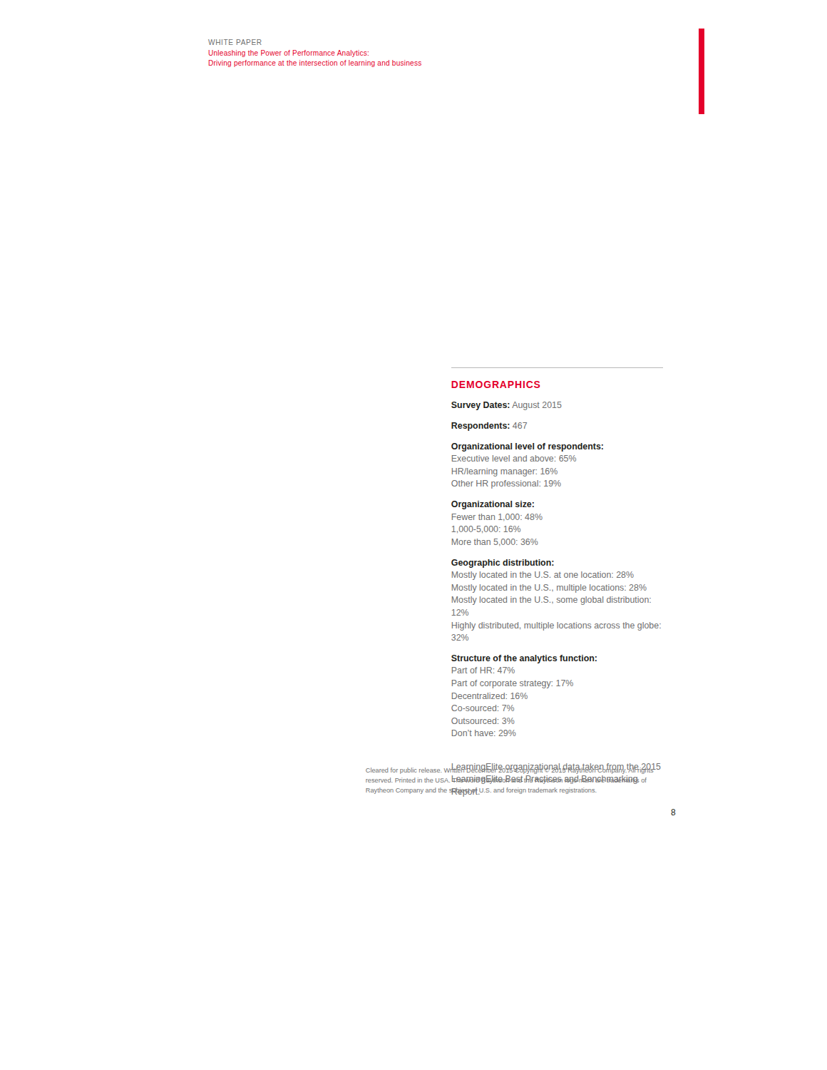White Paper
Unleashing the Power of Performance Analytics:
Driving performance at the intersection of learning and business
DEMOGRAPHICS
Survey Dates: August 2015
Respondents: 467
Organizational level of respondents: Executive level and above: 65% HR/learning manager: 16% Other HR professional: 19%
Organizational size: Fewer than 1,000: 48% 1,000-5,000: 16% More than 5,000: 36%
Geographic distribution: Mostly located in the U.S. at one location: 28% Mostly located in the U.S., multiple locations: 28% Mostly located in the U.S., some global distribution: 12% Highly distributed, multiple locations across the globe: 32%
Structure of the analytics function: Part of HR: 47% Part of corporate strategy: 17% Decentralized: 16% Co-sourced: 7% Outsourced: 3% Don’t have: 29%
LearningElite organizational data taken from the 2015 LearningElite Best Practices and Benchmarking Report.
Cleared for public release. Written December 2015 Copyright © 2015 Raytheon Company. All rights reserved. Printed in the USA. The word Raytheon and the Raytheon logo mark are trademarks of Raytheon Company and the subject of U.S. and foreign trademark registrations.
8